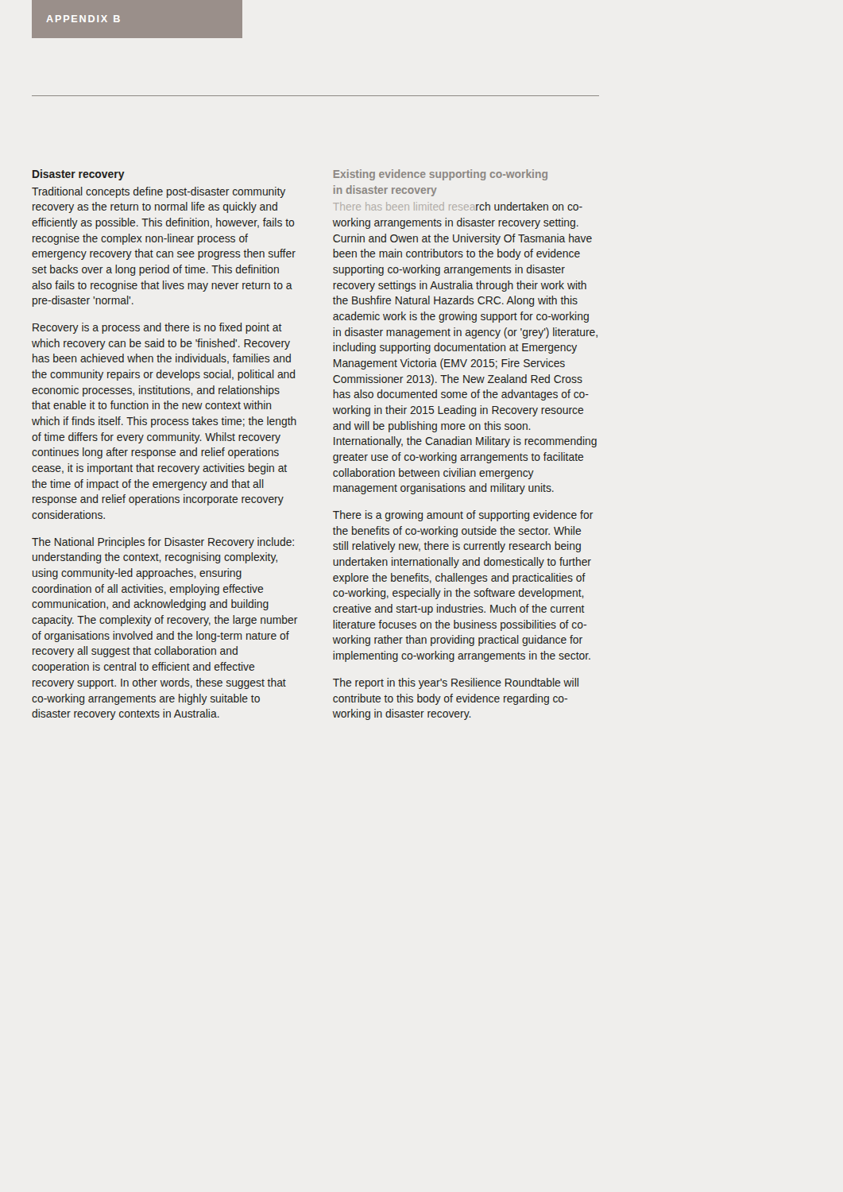APPENDIX B
Disaster recovery
Traditional concepts define post-disaster community recovery as the return to normal life as quickly and efficiently as possible. This definition, however, fails to recognise the complex non-linear process of emergency recovery that can see progress then suffer set backs over a long period of time. This definition also fails to recognise that lives may never return to a pre-disaster 'normal'.
Recovery is a process and there is no fixed point at which recovery can be said to be 'finished'. Recovery has been achieved when the individuals, families and the community repairs or develops social, political and economic processes, institutions, and relationships that enable it to function in the new context within which if finds itself. This process takes time; the length of time differs for every community. Whilst recovery continues long after response and relief operations cease, it is important that recovery activities begin at the time of impact of the emergency and that all response and relief operations incorporate recovery considerations.
The National Principles for Disaster Recovery include: understanding the context, recognising complexity, using community-led approaches, ensuring coordination of all activities, employing effective communication, and acknowledging and building capacity. The complexity of recovery, the large number of organisations involved and the long-term nature of recovery all suggest that collaboration and cooperation is central to efficient and effective recovery support. In other words, these suggest that co-working arrangements are highly suitable to disaster recovery contexts in Australia.
Existing evidence supporting co-working
in disaster recovery
There has been limited research undertaken on co-working arrangements in disaster recovery setting. Curnin and Owen at the University Of Tasmania have been the main contributors to the body of evidence supporting co-working arrangements in disaster recovery settings in Australia through their work with the Bushfire Natural Hazards CRC. Along with this academic work is the growing support for co-working in disaster management in agency (or 'grey') literature, including supporting documentation at Emergency Management Victoria (EMV 2015; Fire Services Commissioner 2013). The New Zealand Red Cross has also documented some of the advantages of co-working in their 2015 Leading in Recovery resource and will be publishing more on this soon. Internationally, the Canadian Military is recommending greater use of co-working arrangements to facilitate collaboration between civilian emergency management organisations and military units.
There is a growing amount of supporting evidence for the benefits of co-working outside the sector. While still relatively new, there is currently research being undertaken internationally and domestically to further explore the benefits, challenges and practicalities of co-working, especially in the software development, creative and start-up industries. Much of the current literature focuses on the business possibilities of co-working rather than providing practical guidance for implementing co-working arrangements in the sector.
The report in this year's Resilience Roundtable will contribute to this body of evidence regarding co-working in disaster recovery.